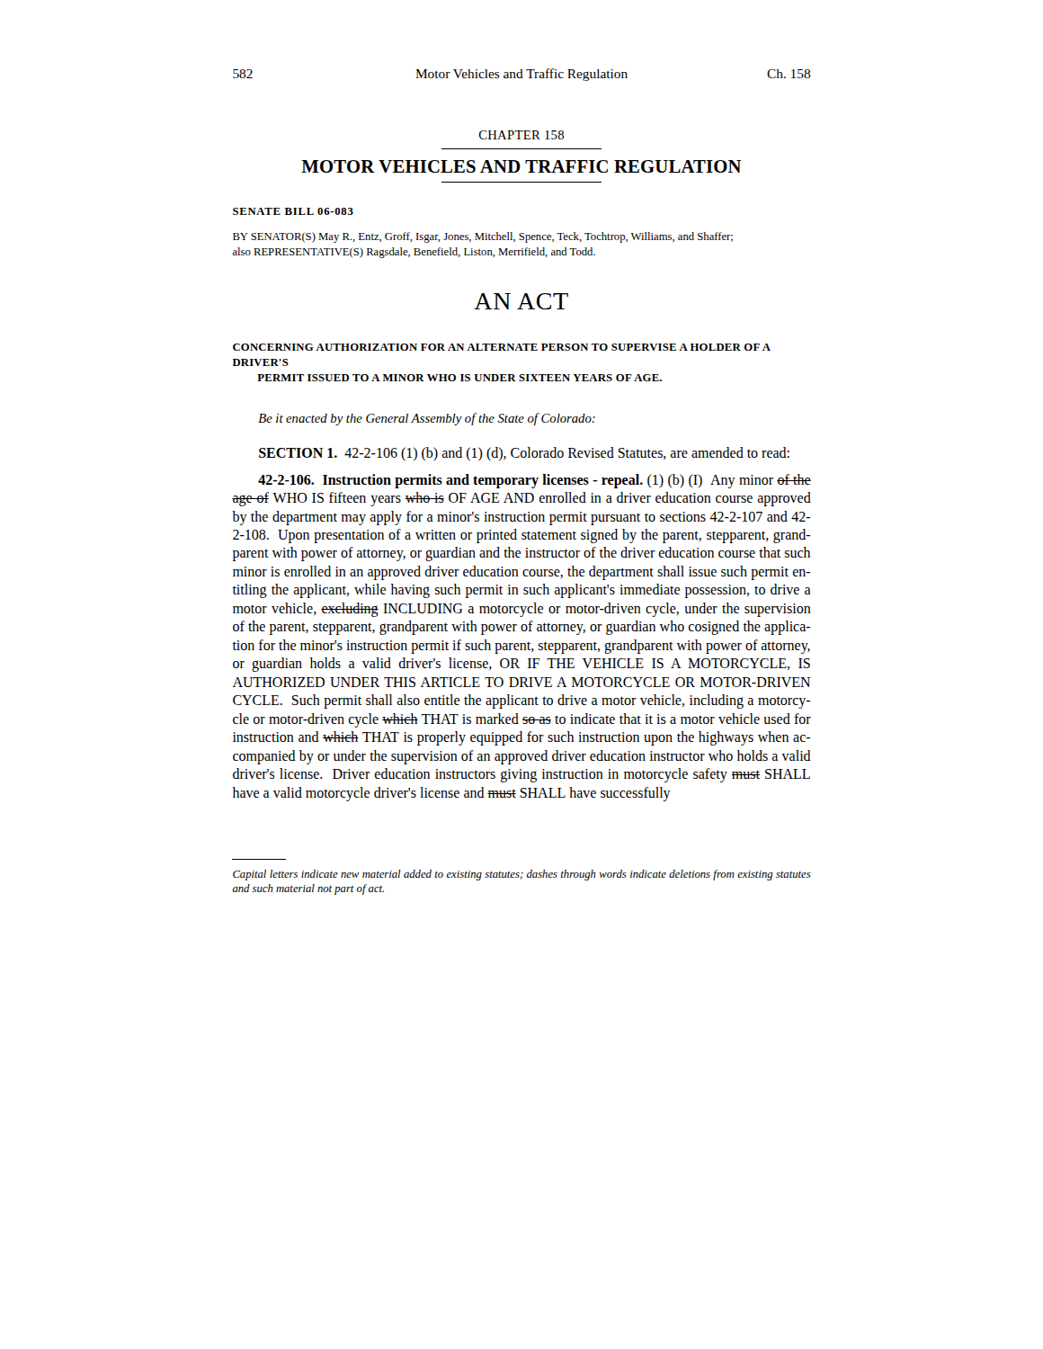582
Motor Vehicles and Traffic Regulation
Ch. 158
CHAPTER 158
MOTOR VEHICLES AND TRAFFIC REGULATION
SENATE BILL 06-083
BY SENATOR(S) May R., Entz, Groff, Isgar, Jones, Mitchell, Spence, Teck, Tochtrop, Williams, and Shaffer;
also REPRESENTATIVE(S) Ragsdale, Benefield, Liston, Merrifield, and Todd.
AN ACT
CONCERNING AUTHORIZATION FOR AN ALTERNATE PERSON TO SUPERVISE A HOLDER OF A DRIVER'S PERMIT ISSUED TO A MINOR WHO IS UNDER SIXTEEN YEARS OF AGE.
Be it enacted by the General Assembly of the State of Colorado:
SECTION 1. 42-2-106 (1) (b) and (1) (d), Colorado Revised Statutes, are amended to read:
42-2-106. Instruction permits and temporary licenses - repeal. (1) (b) (I) Any minor of the age of WHO IS fifteen years who is OF AGE AND enrolled in a driver education course approved by the department may apply for a minor's instruction permit pursuant to sections 42-2-107 and 42-2-108. Upon presentation of a written or printed statement signed by the parent, stepparent, grandparent with power of attorney, or guardian and the instructor of the driver education course that such minor is enrolled in an approved driver education course, the department shall issue such permit entitling the applicant, while having such permit in such applicant's immediate possession, to drive a motor vehicle, excluding INCLUDING a motorcycle or motor-driven cycle, under the supervision of the parent, stepparent, grandparent with power of attorney, or guardian who cosigned the application for the minor's instruction permit if such parent, stepparent, grandparent with power of attorney, or guardian holds a valid driver's license, OR IF THE VEHICLE IS A MOTORCYCLE, IS AUTHORIZED UNDER THIS ARTICLE TO DRIVE A MOTORCYCLE OR MOTOR-DRIVEN CYCLE. Such permit shall also entitle the applicant to drive a motor vehicle, including a motorcycle or motor-driven cycle which THAT is marked so as to indicate that it is a motor vehicle used for instruction and which THAT is properly equipped for such instruction upon the highways when accompanied by or under the supervision of an approved driver education instructor who holds a valid driver's license. Driver education instructors giving instruction in motorcycle safety must SHALL have a valid motorcycle driver's license and must SHALL have successfully
Capital letters indicate new material added to existing statutes; dashes through words indicate deletions from existing statutes and such material not part of act.